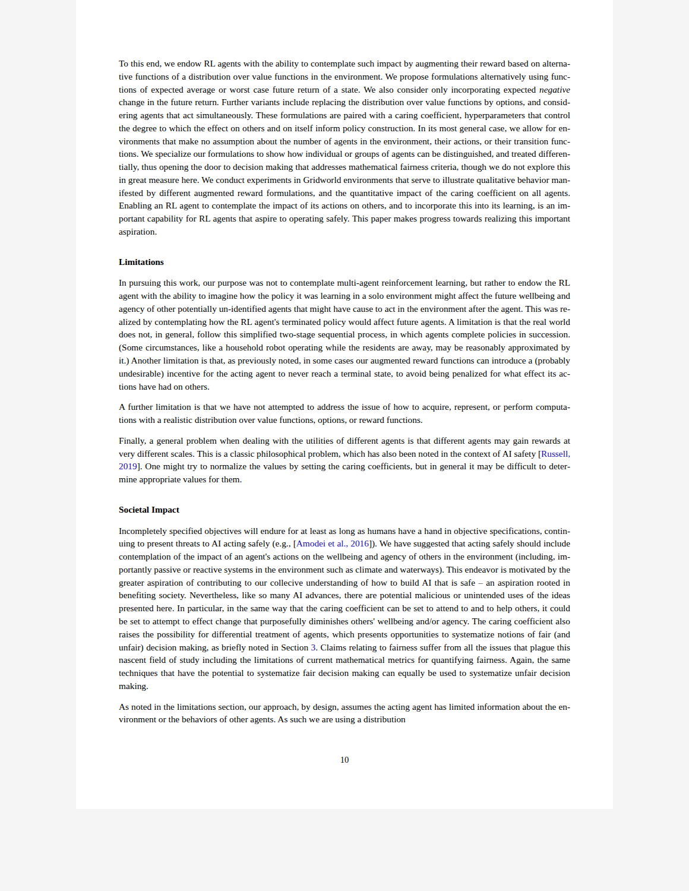To this end, we endow RL agents with the ability to contemplate such impact by augmenting their reward based on alternative functions of a distribution over value functions in the environment. We propose formulations alternatively using functions of expected average or worst case future return of a state. We also consider only incorporating expected negative change in the future return. Further variants include replacing the distribution over value functions by options, and considering agents that act simultaneously. These formulations are paired with a caring coefficient, hyperparameters that control the degree to which the effect on others and on itself inform policy construction. In its most general case, we allow for environments that make no assumption about the number of agents in the environment, their actions, or their transition functions. We specialize our formulations to show how individual or groups of agents can be distinguished, and treated differentially, thus opening the door to decision making that addresses mathematical fairness criteria, though we do not explore this in great measure here. We conduct experiments in Gridworld environments that serve to illustrate qualitative behavior manifested by different augmented reward formulations, and the quantitative impact of the caring coefficient on all agents. Enabling an RL agent to contemplate the impact of its actions on others, and to incorporate this into its learning, is an important capability for RL agents that aspire to operating safely. This paper makes progress towards realizing this important aspiration.
Limitations
In pursuing this work, our purpose was not to contemplate multi-agent reinforcement learning, but rather to endow the RL agent with the ability to imagine how the policy it was learning in a solo environment might affect the future wellbeing and agency of other potentially un-identified agents that might have cause to act in the environment after the agent. This was realized by contemplating how the RL agent's terminated policy would affect future agents. A limitation is that the real world does not, in general, follow this simplified two-stage sequential process, in which agents complete policies in succession. (Some circumstances, like a household robot operating while the residents are away, may be reasonably approximated by it.) Another limitation is that, as previously noted, in some cases our augmented reward functions can introduce a (probably undesirable) incentive for the acting agent to never reach a terminal state, to avoid being penalized for what effect its actions have had on others.
A further limitation is that we have not attempted to address the issue of how to acquire, represent, or perform computations with a realistic distribution over value functions, options, or reward functions.
Finally, a general problem when dealing with the utilities of different agents is that different agents may gain rewards at very different scales. This is a classic philosophical problem, which has also been noted in the context of AI safety [Russell, 2019]. One might try to normalize the values by setting the caring coefficients, but in general it may be difficult to determine appropriate values for them.
Societal Impact
Incompletely specified objectives will endure for at least as long as humans have a hand in objective specifications, continuing to present threats to AI acting safely (e.g., [Amodei et al., 2016]). We have suggested that acting safely should include contemplation of the impact of an agent's actions on the wellbeing and agency of others in the environment (including, importantly passive or reactive systems in the environment such as climate and waterways). This endeavor is motivated by the greater aspiration of contributing to our collecive understanding of how to build AI that is safe – an aspiration rooted in benefiting society. Nevertheless, like so many AI advances, there are potential malicious or unintended uses of the ideas presented here. In particular, in the same way that the caring coefficient can be set to attend to and to help others, it could be set to attempt to effect change that purposefully diminishes others' wellbeing and/or agency. The caring coefficient also raises the possibility for differential treatment of agents, which presents opportunities to systematize notions of fair (and unfair) decision making, as briefly noted in Section 3. Claims relating to fairness suffer from all the issues that plague this nascent field of study including the limitations of current mathematical metrics for quantifying fairness. Again, the same techniques that have the potential to systematize fair decision making can equally be used to systematize unfair decision making.
As noted in the limitations section, our approach, by design, assumes the acting agent has limited information about the environment or the behaviors of other agents. As such we are using a distribution
10